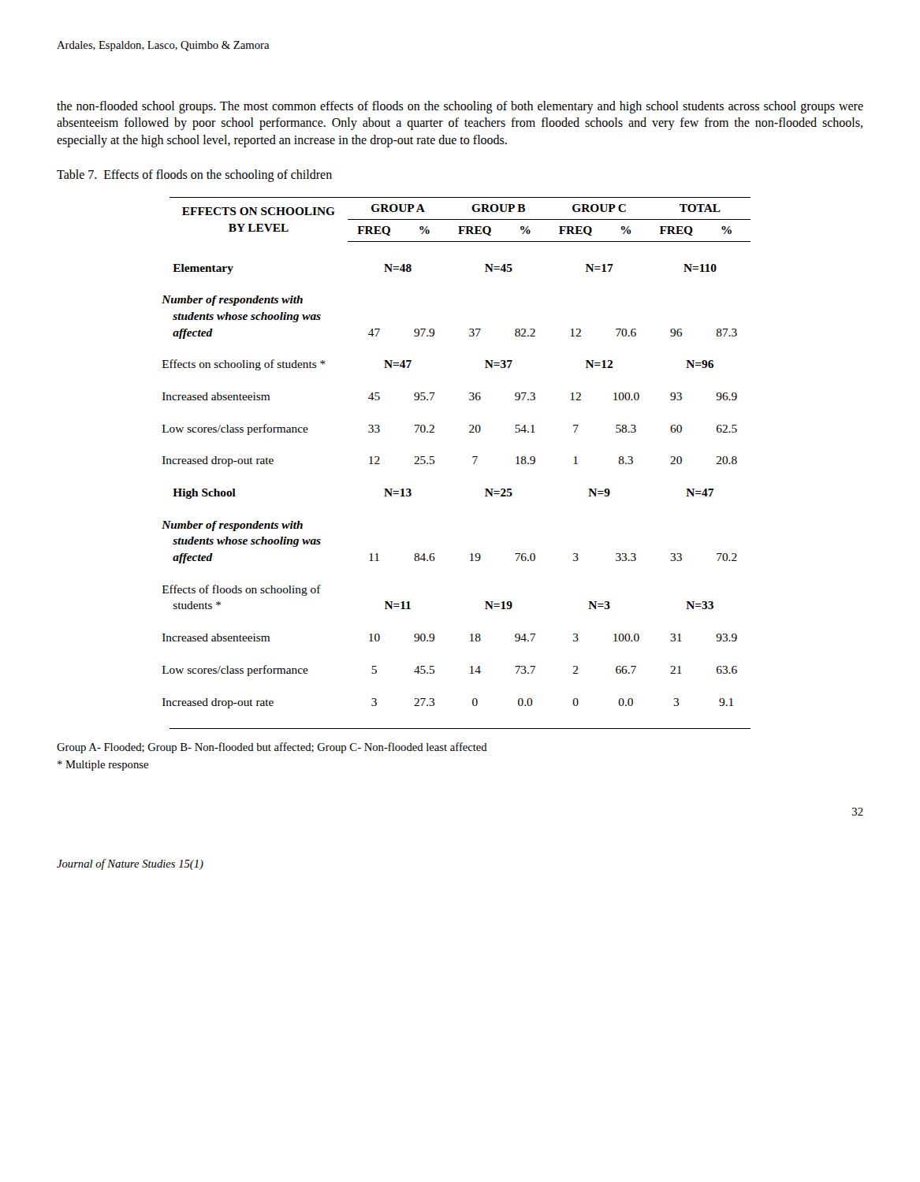Ardales, Espaldon, Lasco, Quimbo & Zamora
the non-flooded school groups. The most common effects of floods on the schooling of both elementary and high school students across school groups were absenteeism followed by poor school performance. Only about a quarter of teachers from flooded schools and very few from the non-flooded schools, especially at the high school level, reported an increase in the drop-out rate due to floods.
Table 7. Effects of floods on the schooling of children
| EFFECTS ON SCHOOLING BY LEVEL | GROUP A | GROUP B | GROUP C | TOTAL |
| --- | --- | --- | --- | --- |
| FREQ | % | FREQ | % | FREQ | % | FREQ | % |
| Elementary | N=48 | N=45 | N=17 | N=110 |
| Number of respondents with students whose schooling was affected | 47 | 97.9 | 37 | 82.2 | 12 | 70.6 | 96 | 87.3 |
| Effects on schooling of students * | N=47 | N=37 | N=12 | N=96 |
| Increased absenteeism | 45 | 95.7 | 36 | 97.3 | 12 | 100.0 | 93 | 96.9 |
| Low scores/class performance | 33 | 70.2 | 20 | 54.1 | 7 | 58.3 | 60 | 62.5 |
| Increased drop-out rate | 12 | 25.5 | 7 | 18.9 | 1 | 8.3 | 20 | 20.8 |
| High School | N=13 | N=25 | N=9 | N=47 |
| Number of respondents with students whose schooling was affected | 11 | 84.6 | 19 | 76.0 | 3 | 33.3 | 33 | 70.2 |
| Effects of floods on schooling of students * | N=11 | N=19 | N=3 | N=33 |
| Increased absenteeism | 10 | 90.9 | 18 | 94.7 | 3 | 100.0 | 31 | 93.9 |
| Low scores/class performance | 5 | 45.5 | 14 | 73.7 | 2 | 66.7 | 21 | 63.6 |
| Increased drop-out rate | 3 | 27.3 | 0 | 0.0 | 0 | 0.0 | 3 | 9.1 |
Group A- Flooded; Group B- Non-flooded but affected; Group C- Non-flooded least affected
* Multiple response
32
Journal of Nature Studies 15(1)